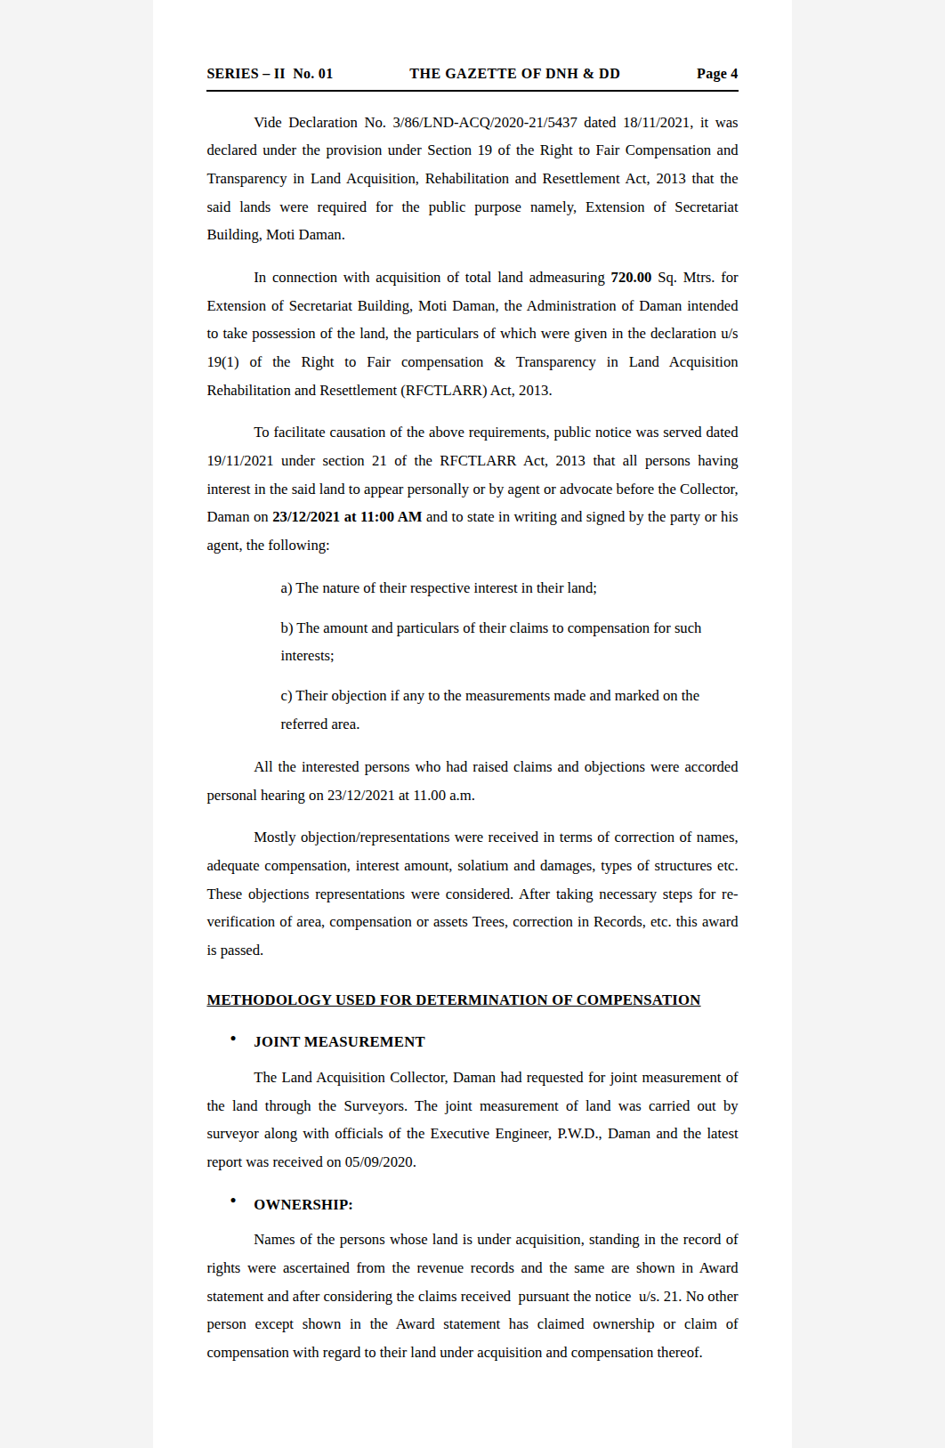SERIES – II No. 01 THE GAZETTE OF DNH & DD Page 4
Vide Declaration No. 3/86/LND-ACQ/2020-21/5437 dated 18/11/2021, it was declared under the provision under Section 19 of the Right to Fair Compensation and Transparency in Land Acquisition, Rehabilitation and Resettlement Act, 2013 that the said lands were required for the public purpose namely, Extension of Secretariat Building, Moti Daman.
In connection with acquisition of total land admeasuring 720.00 Sq. Mtrs. for Extension of Secretariat Building, Moti Daman, the Administration of Daman intended to take possession of the land, the particulars of which were given in the declaration u/s 19(1) of the Right to Fair compensation & Transparency in Land Acquisition Rehabilitation and Resettlement (RFCTLARR) Act, 2013.
To facilitate causation of the above requirements, public notice was served dated 19/11/2021 under section 21 of the RFCTLARR Act, 2013 that all persons having interest in the said land to appear personally or by agent or advocate before the Collector, Daman on 23/12/2021 at 11:00 AM and to state in writing and signed by the party or his agent, the following:
a) The nature of their respective interest in their land;
b) The amount and particulars of their claims to compensation for such interests;
c) Their objection if any to the measurements made and marked on the referred area.
All the interested persons who had raised claims and objections were accorded personal hearing on 23/12/2021 at 11.00 a.m.
Mostly objection/representations were received in terms of correction of names, adequate compensation, interest amount, solatium and damages, types of structures etc. These objections representations were considered. After taking necessary steps for re-verification of area, compensation or assets Trees, correction in Records, etc. this award is passed.
METHODOLOGY USED FOR DETERMINATION OF COMPENSATION
JOINT MEASUREMENT
The Land Acquisition Collector, Daman had requested for joint measurement of the land through the Surveyors. The joint measurement of land was carried out by surveyor along with officials of the Executive Engineer, P.W.D., Daman and the latest report was received on 05/09/2020.
OWNERSHIP:
Names of the persons whose land is under acquisition, standing in the record of rights were ascertained from the revenue records and the same are shown in Award statement and after considering the claims received pursuant the notice u/s. 21. No other person except shown in the Award statement has claimed ownership or claim of compensation with regard to their land under acquisition and compensation thereof.